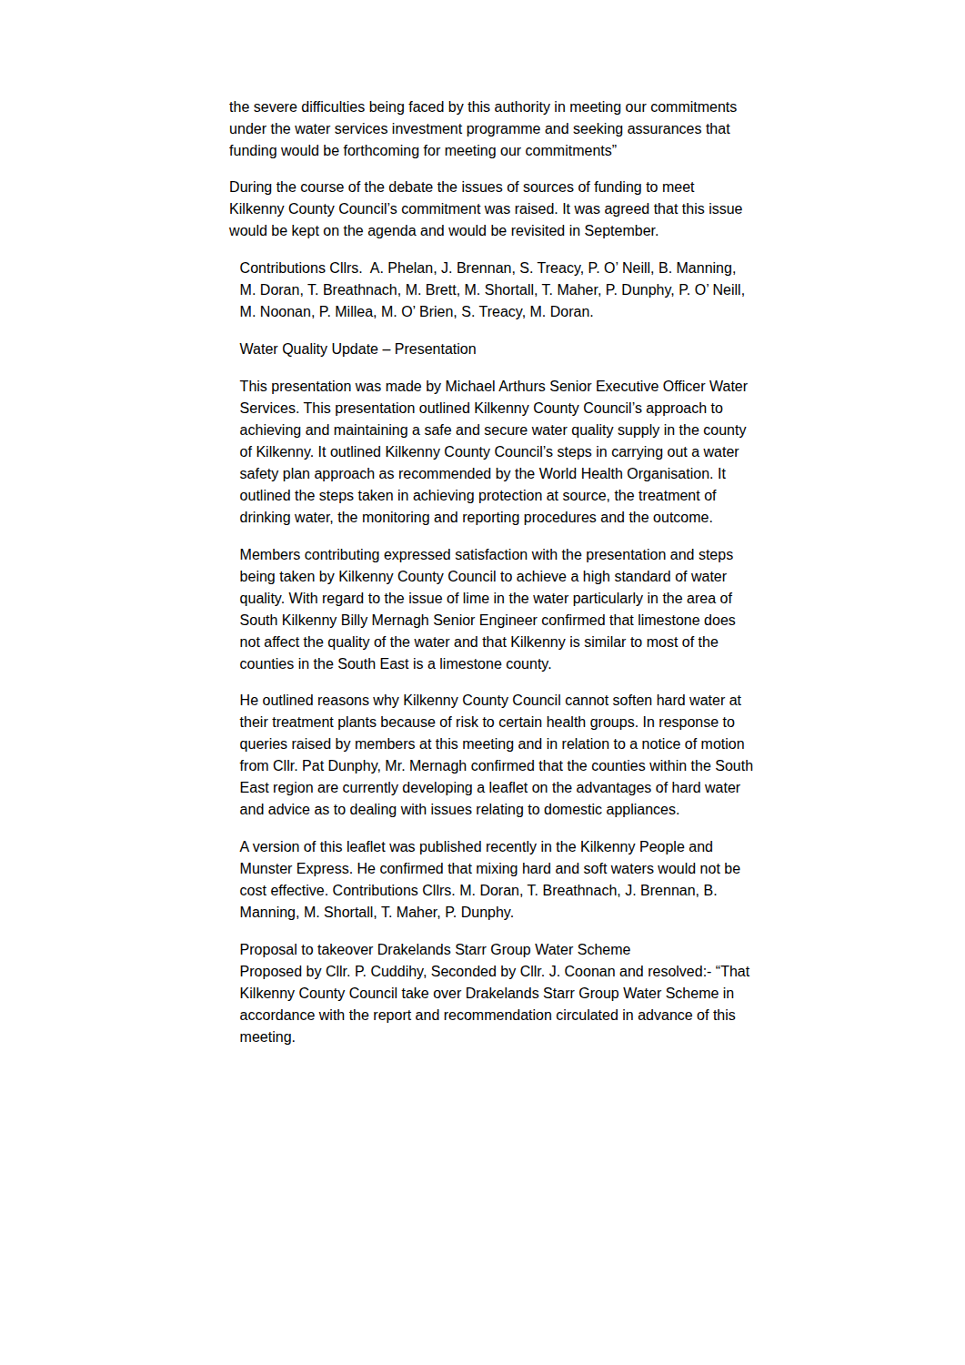the severe difficulties being faced by this authority in meeting our commitments under the water services investment programme and seeking assurances that funding would be forthcoming for meeting our commitments”
During the course of the debate the issues of sources of funding to meet Kilkenny County Council’s commitment was raised. It was agreed that this issue would be kept on the agenda and would be revisited in September.
Contributions Cllrs. A. Phelan, J. Brennan, S. Treacy, P. O’ Neill, B. Manning, M. Doran, T. Breathnach, M. Brett, M. Shortall, T. Maher, P. Dunphy, P. O’ Neill, M. Noonan, P. Millea, M. O’ Brien, S. Treacy, M. Doran.
Water Quality Update – Presentation
This presentation was made by Michael Arthurs Senior Executive Officer Water Services. This presentation outlined Kilkenny County Council’s approach to achieving and maintaining a safe and secure water quality supply in the county of Kilkenny. It outlined Kilkenny County Council’s steps in carrying out a water safety plan approach as recommended by the World Health Organisation. It outlined the steps taken in achieving protection at source, the treatment of drinking water, the monitoring and reporting procedures and the outcome.
Members contributing expressed satisfaction with the presentation and steps being taken by Kilkenny County Council to achieve a high standard of water quality. With regard to the issue of lime in the water particularly in the area of South Kilkenny Billy Mernagh Senior Engineer confirmed that limestone does not affect the quality of the water and that Kilkenny is similar to most of the counties in the South East is a limestone county.
He outlined reasons why Kilkenny County Council cannot soften hard water at their treatment plants because of risk to certain health groups. In response to queries raised by members at this meeting and in relation to a notice of motion from Cllr. Pat Dunphy, Mr. Mernagh confirmed that the counties within the South East region are currently developing a leaflet on the advantages of hard water and advice as to dealing with issues relating to domestic appliances.
A version of this leaflet was published recently in the Kilkenny People and Munster Express. He confirmed that mixing hard and soft waters would not be cost effective. Contributions Cllrs. M. Doran, T. Breathnach, J. Brennan, B. Manning, M. Shortall, T. Maher, P. Dunphy.
Proposal to takeover Drakelands Starr Group Water Scheme
Proposed by Cllr. P. Cuddihy, Seconded by Cllr. J. Coonan and resolved:- “That Kilkenny County Council take over Drakelands Starr Group Water Scheme in accordance with the report and recommendation circulated in advance of this meeting.